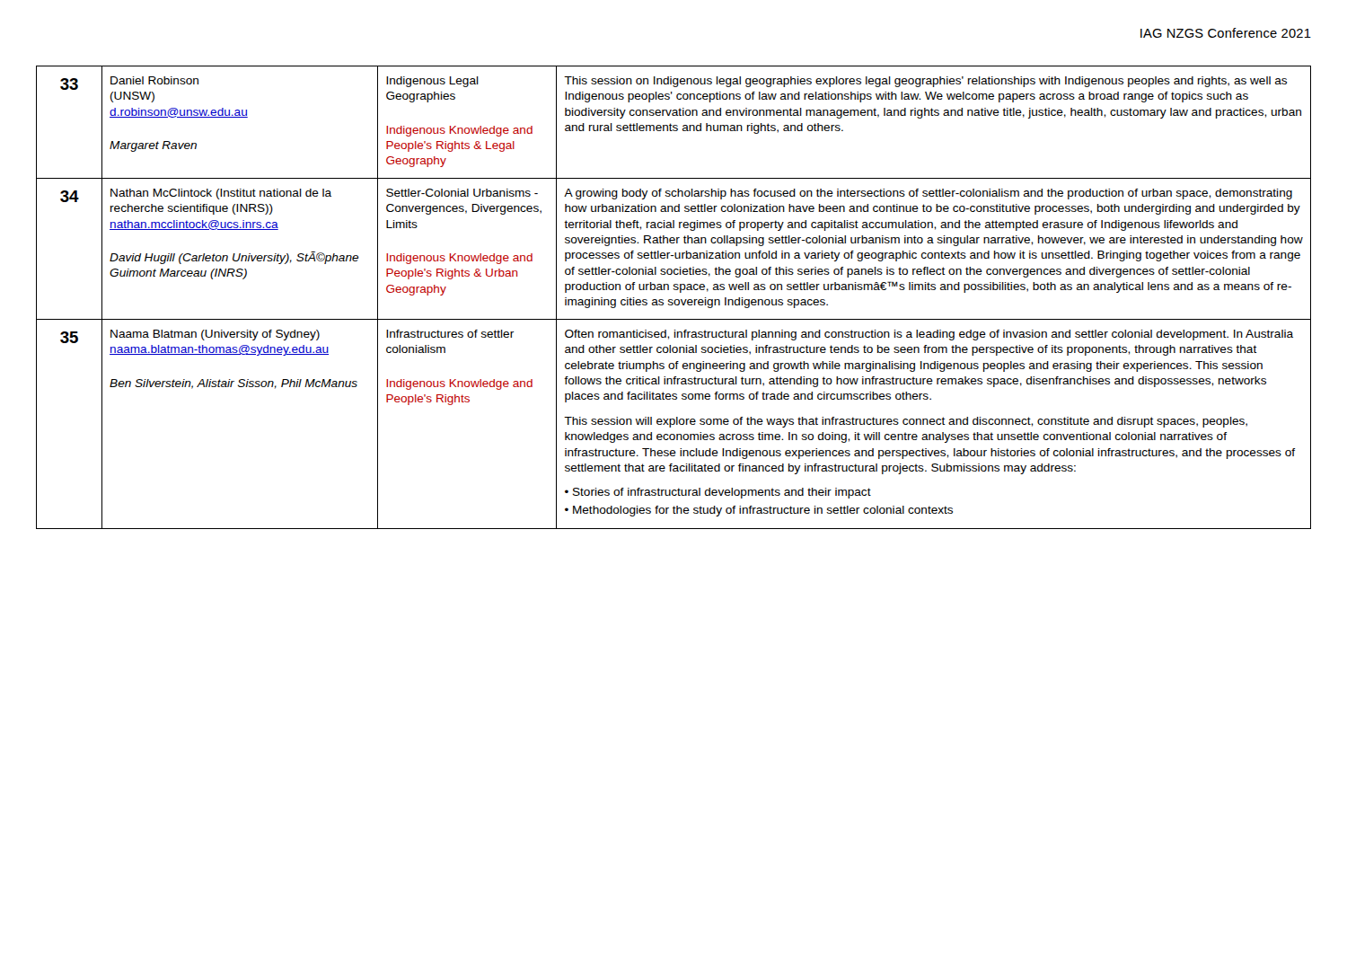IAG NZGS Conference 2021
| 33 | Daniel Robinson (UNSW) d.robinson@unsw.edu.au Margaret Raven | Indigenous Legal Geographies Indigenous Knowledge and People's Rights & Legal Geography | This session on Indigenous legal geographies explores legal geographies' relationships with Indigenous peoples and rights, as well as Indigenous peoples' conceptions of law and relationships with law. We welcome papers across a broad range of topics such as biodiversity conservation and environmental management, land rights and native title, justice, health, customary law and practices, urban and rural settlements and human rights, and others. |
| 34 | Nathan McClintock (Institut national de la recherche scientifique (INRS)) nathan.mcclintock@ucs.inrs.ca David Hugill (Carleton University), StÃ©phane Guimont Marceau (INRS) | Settler-Colonial Urbanisms - Convergences, Divergences, Limits Indigenous Knowledge and People's Rights & Urban Geography | A growing body of scholarship has focused on the intersections of settler-colonialism and the production of urban space, demonstrating how urbanization and settler colonization have been and continue to be co-constitutive processes, both undergirding and undergirded by territorial theft, racial regimes of property and capitalist accumulation, and the attempted erasure of Indigenous lifeworlds and sovereignties. Rather than collapsing settler-colonial urbanism into a singular narrative, however, we are interested in understanding how processes of settler-urbanization unfold in a variety of geographic contexts and how it is unsettled. Bringing together voices from a range of settler-colonial societies, the goal of this series of panels is to reflect on the convergences and divergences of settler-colonial production of urban space, as well as on settler urbanismâ€™s limits and possibilities, both as an analytical lens and as a means of re-imagining cities as sovereign Indigenous spaces. |
| 35 | Naama Blatman (University of Sydney) naama.blatman-thomas@sydney.edu.au Ben Silverstein, Alistair Sisson, Phil McManus | Infrastructures of settler colonialism Indigenous Knowledge and People's Rights | Often romanticised, infrastructural planning and construction is a leading edge of invasion and settler colonial development. In Australia and other settler colonial societies, infrastructure tends to be seen from the perspective of its proponents, through narratives that celebrate triumphs of engineering and growth while marginalising Indigenous peoples and erasing their experiences. This session follows the critical infrastructural turn, attending to how infrastructure remakes space, disenfranchises and dispossesses, networks places and facilitates some forms of trade and circumscribes others. This session will explore some of the ways that infrastructures connect and disconnect, constitute and disrupt spaces, peoples, knowledges and economies across time. In so doing, it will centre analyses that unsettle conventional colonial narratives of infrastructure. These include Indigenous experiences and perspectives, labour histories of colonial infrastructures, and the processes of settlement that are facilitated or financed by infrastructural projects. Submissions may address: • Stories of infrastructural developments and their impact • Methodologies for the study of infrastructure in settler colonial contexts |